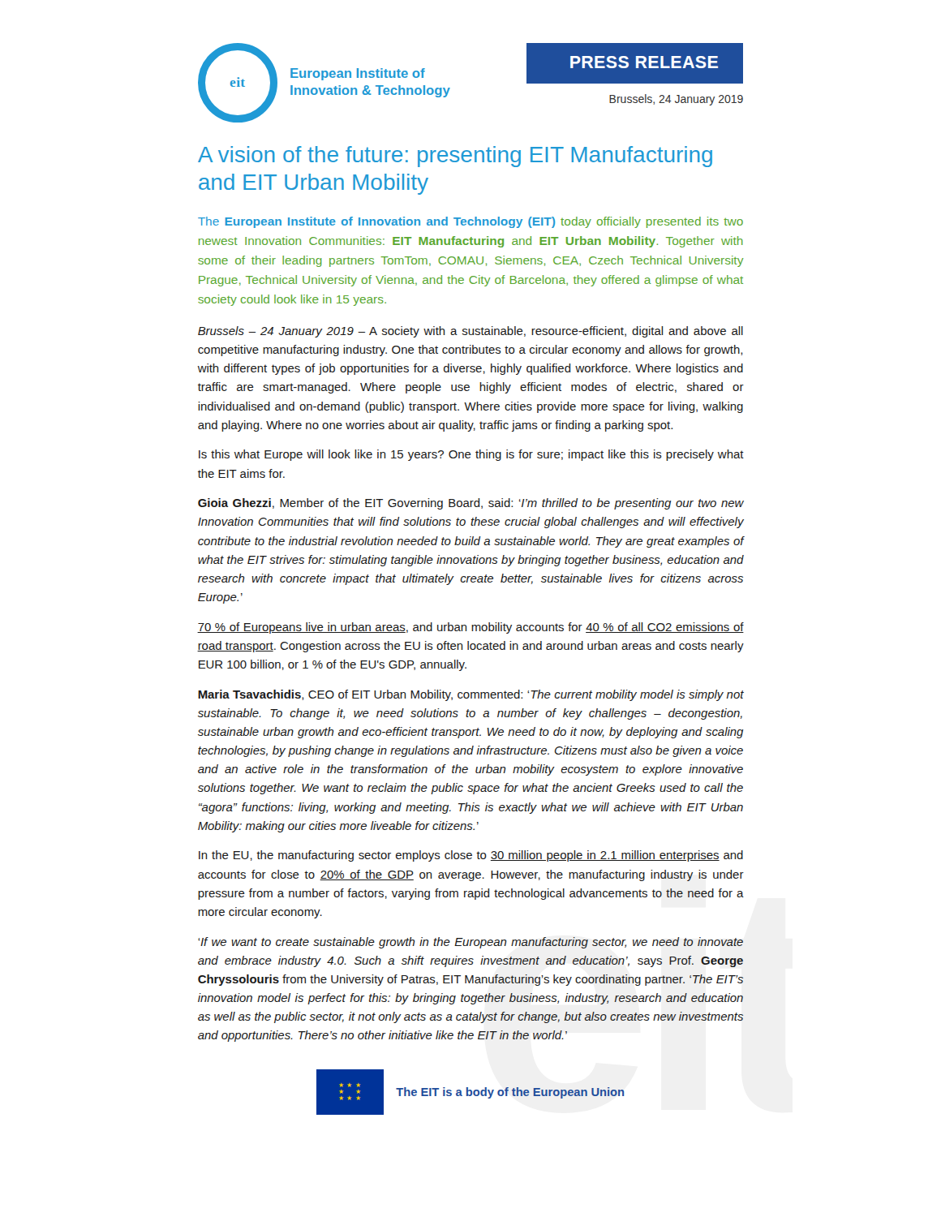eit
European Institute of
Innovation & Technology
PRESS RELEASE
Brussels, 24 January 2019
A vision of the future: presenting EIT Manufacturing and EIT Urban Mobility
The European Institute of Innovation and Technology (EIT) today officially presented its two newest Innovation Communities: EIT Manufacturing and EIT Urban Mobility. Together with some of their leading partners TomTom, COMAU, Siemens, CEA, Czech Technical University Prague, Technical University of Vienna, and the City of Barcelona, they offered a glimpse of what society could look like in 15 years.
Brussels – 24 January 2019 – A society with a sustainable, resource-efficient, digital and above all competitive manufacturing industry. One that contributes to a circular economy and allows for growth, with different types of job opportunities for a diverse, highly qualified workforce. Where logistics and traffic are smart-managed. Where people use highly efficient modes of electric, shared or individualised and on-demand (public) transport. Where cities provide more space for living, walking and playing. Where no one worries about air quality, traffic jams or finding a parking spot.
Is this what Europe will look like in 15 years? One thing is for sure; impact like this is precisely what the EIT aims for.
Gioia Ghezzi, Member of the EIT Governing Board, said: ‘I’m thrilled to be presenting our two new Innovation Communities that will find solutions to these crucial global challenges and will effectively contribute to the industrial revolution needed to build a sustainable world. They are great examples of what the EIT strives for: stimulating tangible innovations by bringing together business, education and research with concrete impact that ultimately create better, sustainable lives for citizens across Europe.’
70 % of Europeans live in urban areas, and urban mobility accounts for 40 % of all CO2 emissions of road transport. Congestion across the EU is often located in and around urban areas and costs nearly EUR 100 billion, or 1 % of the EU's GDP, annually.
Maria Tsavachidis, CEO of EIT Urban Mobility, commented: ‘The current mobility model is simply not sustainable. To change it, we need solutions to a number of key challenges – decongestion, sustainable urban growth and eco-efficient transport. We need to do it now, by deploying and scaling technologies, by pushing change in regulations and infrastructure. Citizens must also be given a voice and an active role in the transformation of the urban mobility ecosystem to explore innovative solutions together. We want to reclaim the public space for what the ancient Greeks used to call the “agora” functions: living, working and meeting. This is exactly what we will achieve with EIT Urban Mobility: making our cities more liveable for citizens.’
In the EU, the manufacturing sector employs close to 30 million people in 2.1 million enterprises and accounts for close to 20% of the GDP on average. However, the manufacturing industry is under pressure from a number of factors, varying from rapid technological advancements to the need for a more circular economy.
‘If we want to create sustainable growth in the European manufacturing sector, we need to innovate and embrace industry 4.0. Such a shift requires investment and education’, says Prof. George Chryssolouris from the University of Patras, EIT Manufacturing’s key coordinating partner. ‘The EIT’s innovation model is perfect for this: by bringing together business, industry, research and education as well as the public sector, it not only acts as a catalyst for change, but also creates new investments and opportunities. There’s no other initiative like the EIT in the world.’
★ ★ ★
★ ★
★ ★ ★
The EIT is a body of the European Union